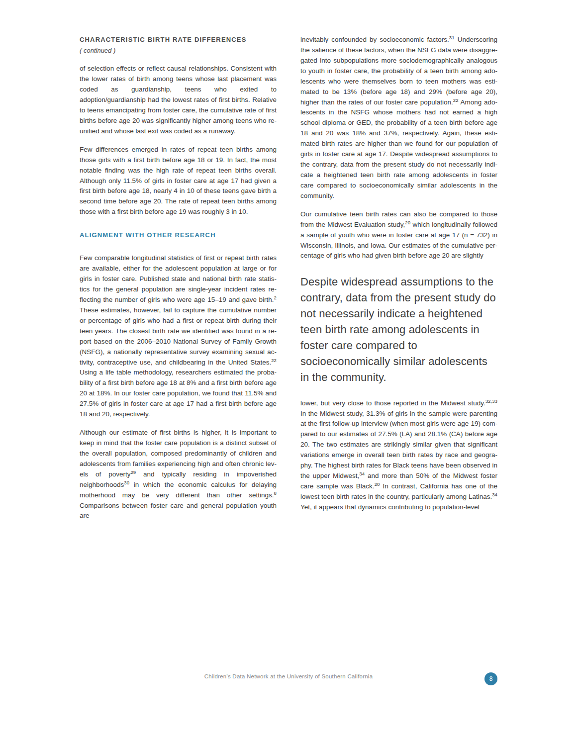Characteristic Birth Rate Differences
( continued )
of selection effects or reflect causal relationships. Consistent with the lower rates of birth among teens whose last placement was coded as guardianship, teens who exited to adoption/guardianship had the lowest rates of first births. Relative to teens emancipating from foster care, the cumulative rate of first births before age 20 was significantly higher among teens who reunified and whose last exit was coded as a runaway.
Few differences emerged in rates of repeat teen births among those girls with a first birth before age 18 or 19. In fact, the most notable finding was the high rate of repeat teen births overall. Although only 11.5% of girls in foster care at age 17 had given a first birth before age 18, nearly 4 in 10 of these teens gave birth a second time before age 20. The rate of repeat teen births among those with a first birth before age 19 was roughly 3 in 10.
Alignment with Other Research
Few comparable longitudinal statistics of first or repeat birth rates are available, either for the adolescent population at large or for girls in foster care. Published state and national birth rate statistics for the general population are single-year incident rates reflecting the number of girls who were age 15–19 and gave birth.2 These estimates, however, fail to capture the cumulative number or percentage of girls who had a first or repeat birth during their teen years. The closest birth rate we identified was found in a report based on the 2006–2010 National Survey of Family Growth (NSFG), a nationally representative survey examining sexual activity, contraceptive use, and childbearing in the United States.22 Using a life table methodology, researchers estimated the probability of a first birth before age 18 at 8% and a first birth before age 20 at 18%. In our foster care population, we found that 11.5% and 27.5% of girls in foster care at age 17 had a first birth before age 18 and 20, respectively.
Although our estimate of first births is higher, it is important to keep in mind that the foster care population is a distinct subset of the overall population, composed predominantly of children and adolescents from families experiencing high and often chronic levels of poverty29 and typically residing in impoverished neighborhoods30 in which the economic calculus for delaying motherhood may be very different than other settings.8 Comparisons between foster care and general population youth are
inevitably confounded by socioeconomic factors.31 Underscoring the salience of these factors, when the NSFG data were disaggregated into subpopulations more sociodemographically analogous to youth in foster care, the probability of a teen birth among adolescents who were themselves born to teen mothers was estimated to be 13% (before age 18) and 29% (before age 20), higher than the rates of our foster care population.22 Among adolescents in the NSFG whose mothers had not earned a high school diploma or GED, the probability of a teen birth before age 18 and 20 was 18% and 37%, respectively. Again, these estimated birth rates are higher than we found for our population of girls in foster care at age 17. Despite widespread assumptions to the contrary, data from the present study do not necessarily indicate a heightened teen birth rate among adolescents in foster care compared to socioeconomically similar adolescents in the community.
Our cumulative teen birth rates can also be compared to those from the Midwest Evaluation study,20 which longitudinally followed a sample of youth who were in foster care at age 17 (n = 732) in Wisconsin, Illinois, and Iowa. Our estimates of the cumulative percentage of girls who had given birth before age 20 are slightly
Despite widespread assumptions to the contrary, data from the present study do not necessarily indicate a heightened teen birth rate among adolescents in foster care compared to socioeconomically similar adolescents in the community.
lower, but very close to those reported in the Midwest study.32,33 In the Midwest study, 31.3% of girls in the sample were parenting at the first follow-up interview (when most girls were age 19) compared to our estimates of 27.5% (LA) and 28.1% (CA) before age 20. The two estimates are strikingly similar given that significant variations emerge in overall teen birth rates by race and geography. The highest birth rates for Black teens have been observed in the upper Midwest,34 and more than 50% of the Midwest foster care sample was Black.20 In contrast, California has one of the lowest teen birth rates in the country, particularly among Latinas.34 Yet, it appears that dynamics contributing to population-level
Children’s Data Network at the University of Southern California
8